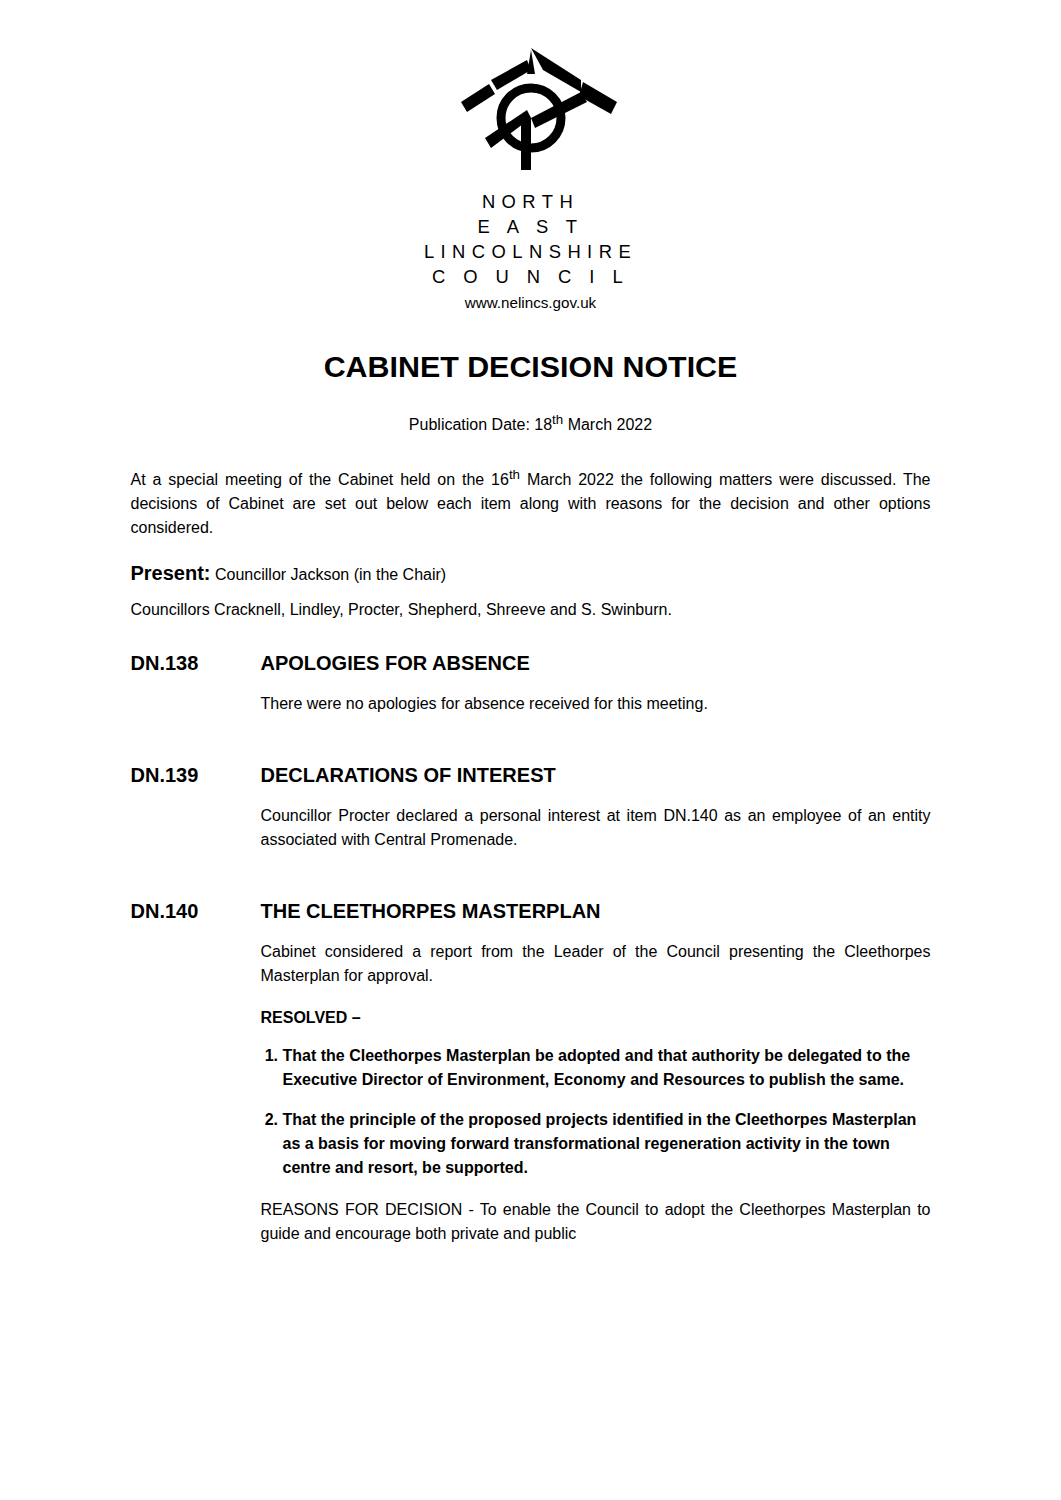NORTH
E A S T
LINCOLNSHIRE
C O U N C I L
www.nelincs.gov.uk
CABINET DECISION NOTICE
Publication Date: 18th March 2022
At a special meeting of the Cabinet held on the 16th March 2022 the following matters were discussed. The decisions of Cabinet are set out below each item along with reasons for the decision and other options considered.
Present: Councillor Jackson (in the Chair)
Councillors Cracknell, Lindley, Procter, Shepherd, Shreeve and S. Swinburn.
DN.138
APOLOGIES FOR ABSENCE
There were no apologies for absence received for this meeting.
DN.139
DECLARATIONS OF INTEREST
Councillor Procter declared a personal interest at item DN.140 as an employee of an entity associated with Central Promenade.
DN.140
THE CLEETHORPES MASTERPLAN
Cabinet considered a report from the Leader of the Council presenting the Cleethorpes Masterplan for approval.
RESOLVED –
That the Cleethorpes Masterplan be adopted and that authority be delegated to the Executive Director of Environment, Economy and Resources to publish the same.
That the principle of the proposed projects identified in the Cleethorpes Masterplan as a basis for moving forward transformational regeneration activity in the town centre and resort, be supported.
REASONS FOR DECISION - To enable the Council to adopt the Cleethorpes Masterplan to guide and encourage both private and public